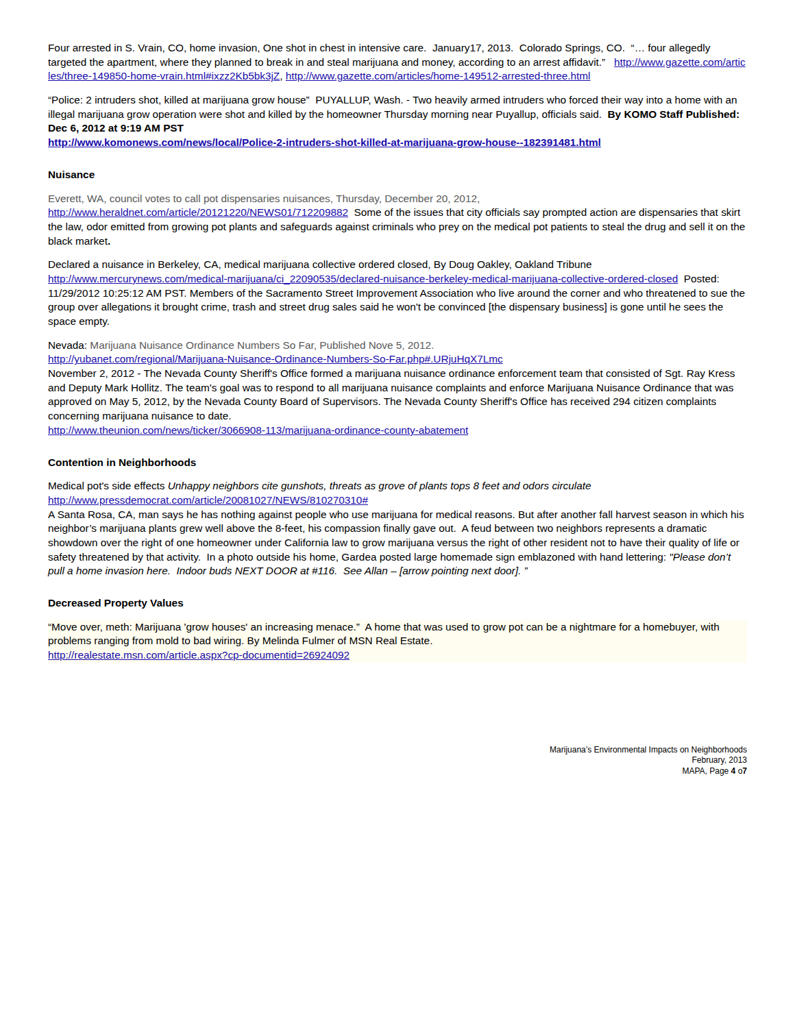Four arrested in S. Vrain, CO, home invasion, One shot in chest in intensive care. January17, 2013. Colorado Springs, CO. “… four allegedly targeted the apartment, where they planned to break in and steal marijuana and money, according to an arrest affidavit.” http://www.gazette.com/articles/three-149850-home-vrain.html#ixzz2Kb5bk3jZ, http://www.gazette.com/articles/home-149512-arrested-three.html
“Police: 2 intruders shot, killed at marijuana grow house” PUYALLUP, Wash. - Two heavily armed intruders who forced their way into a home with an illegal marijuana grow operation were shot and killed by the homeowner Thursday morning near Puyallup, officials said. By KOMO Staff Published: Dec 6, 2012 at 9:19 AM PST
http://www.komonews.com/news/local/Police-2-intruders-shot-killed-at-marijuana-grow-house--182391481.html
Nuisance
Everett, WA, council votes to call pot dispensaries nuisances, Thursday, December 20, 2012,
http://www.heraldnet.com/article/20121220/NEWS01/712209882 Some of the issues that city officials say prompted action are dispensaries that skirt the law, odor emitted from growing pot plants and safeguards against criminals who prey on the medical pot patients to steal the drug and sell it on the black market.
Declared a nuisance in Berkeley, CA, medical marijuana collective ordered closed, By Doug Oakley, Oakland Tribune
http://www.mercurynews.com/medical-marijuana/ci_22090535/declared-nuisance-berkeley-medical-marijuana-collective-ordered-closed Posted: 11/29/2012 10:25:12 AM PST. Members of the Sacramento Street Improvement Association who live around the corner and who threatened to sue the group over allegations it brought crime, trash and street drug sales said he won't be convinced [the dispensary business] is gone until he sees the space empty.
Nevada: Marijuana Nuisance Ordinance Numbers So Far, Published Nove 5, 2012.
http://yubanet.com/regional/Marijuana-Nuisance-Ordinance-Numbers-So-Far.php#.URjuHqX7Lmc
November 2, 2012 - The Nevada County Sheriff's Office formed a marijuana nuisance ordinance enforcement team that consisted of Sgt. Ray Kress and Deputy Mark Hollitz. The team's goal was to respond to all marijuana nuisance complaints and enforce Marijuana Nuisance Ordinance that was approved on May 5, 2012, by the Nevada County Board of Supervisors. The Nevada County Sheriff's Office has received 294 citizen complaints concerning marijuana nuisance to date.
http://www.theunion.com/news/ticker/3066908-113/marijuana-ordinance-county-abatement
Contention in Neighborhoods
Medical pot's side effects Unhappy neighbors cite gunshots, threats as grove of plants tops 8 feet and odors circulate
http://www.pressdemocrat.com/article/20081027/NEWS/810270310#
A Santa Rosa, CA, man says he has nothing against people who use marijuana for medical reasons. But after another fall harvest season in which his neighbor’s marijuana plants grew well above the 8-feet, his compassion finally gave out. A feud between two neighbors represents a dramatic showdown over the right of one homeowner under California law to grow marijuana versus the right of other resident not to have their quality of life or safety threatened by that activity. In a photo outside his home, Gardea posted large homemade sign emblazoned with hand lettering: "Please don’t pull a home invasion here. Indoor buds NEXT DOOR at #116. See Allan – [arrow pointing next door]. ”
Decreased Property Values
“Move over, meth: Marijuana 'grow houses' an increasing menace.” A home that was used to grow pot can be a nightmare for a homebuyer, with problems ranging from mold to bad wiring. By Melinda Fulmer of MSN Real Estate.
http://realestate.msn.com/article.aspx?cp-documentid=26924092
Marijuana’s Environmental Impacts on Neighborhoods
February, 2013
MAPA, Page 4 o7